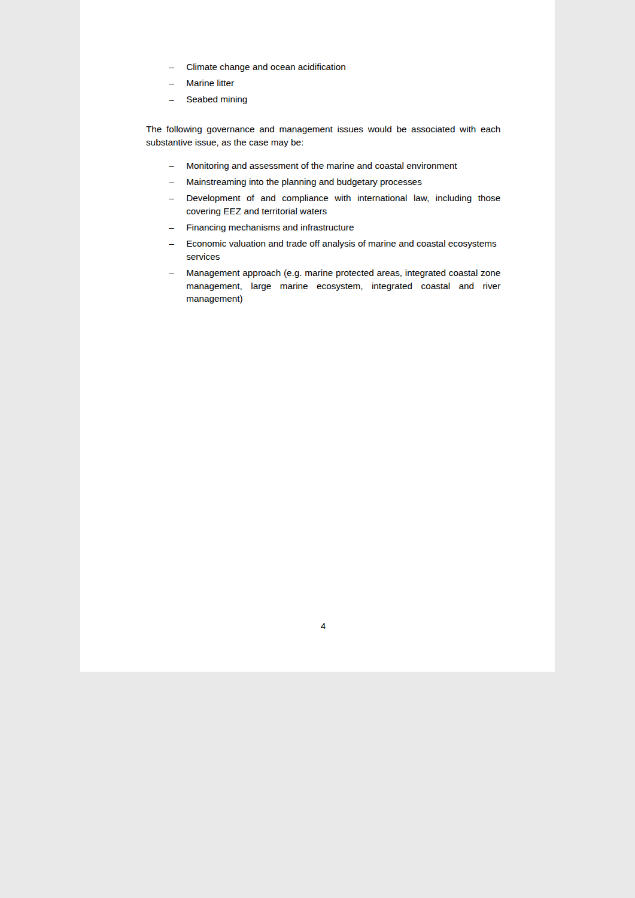Climate change and ocean acidification
Marine litter
Seabed mining
The following governance and management issues would be associated with each substantive issue, as the case may be:
Monitoring and assessment of the marine and coastal environment
Mainstreaming into the planning and budgetary processes
Development of and compliance with international law, including those covering EEZ and territorial waters
Financing mechanisms and infrastructure
Economic valuation and trade off analysis of marine and coastal ecosystems services
Management approach (e.g. marine protected areas, integrated coastal zone management, large marine ecosystem, integrated coastal and river management)
4